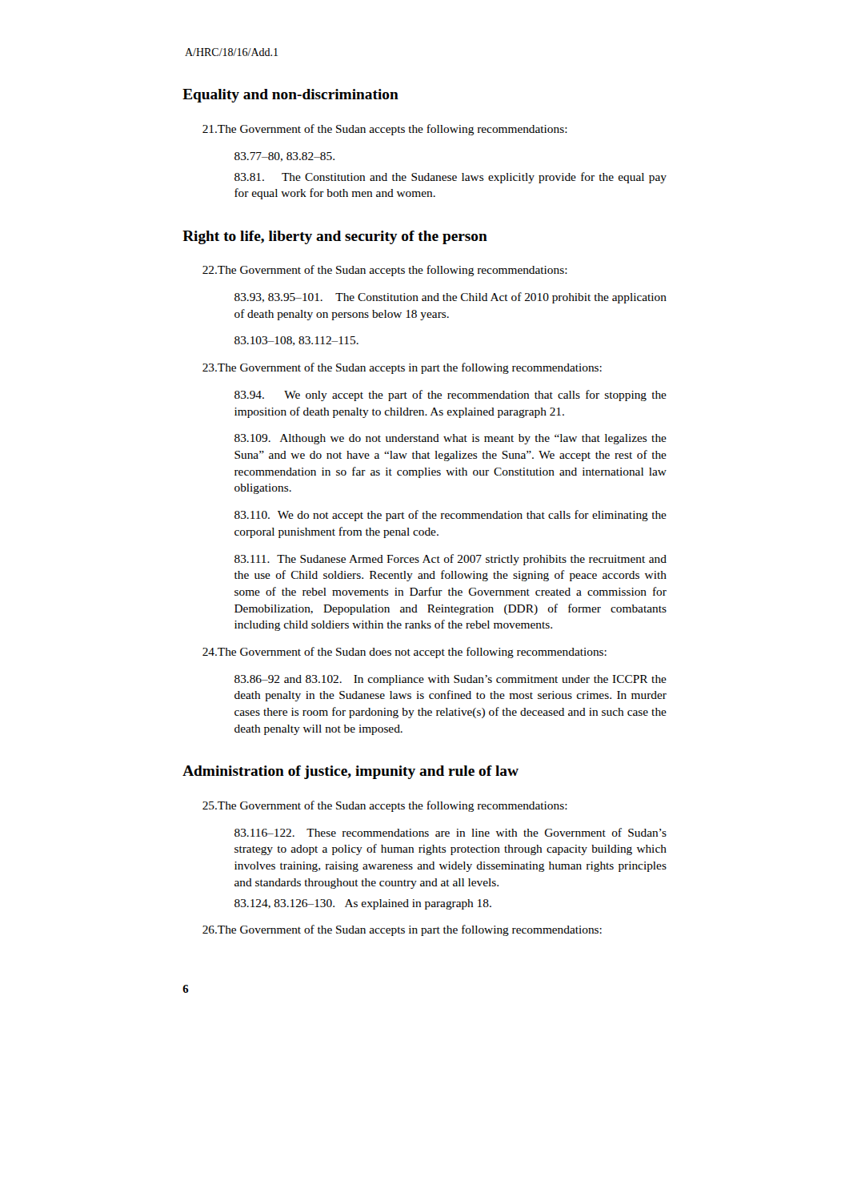A/HRC/18/16/Add.1
Equality and non-discrimination
21.
The Government of the Sudan accepts the following recommendations:
83.77–80, 83.82–85.
83.81. The Constitution and the Sudanese laws explicitly provide for the equal pay for equal work for both men and women.
Right to life, liberty and security of the person
22.
The Government of the Sudan accepts the following recommendations:
83.93, 83.95–101. The Constitution and the Child Act of 2010 prohibit the application of death penalty on persons below 18 years.
83.103–108, 83.112–115.
23.
The Government of the Sudan accepts in part the following recommendations:
83.94. We only accept the part of the recommendation that calls for stopping the imposition of death penalty to children. As explained paragraph 21.
83.109. Although we do not understand what is meant by the “law that legalizes the Suna” and we do not have a “law that legalizes the Suna”. We accept the rest of the recommendation in so far as it complies with our Constitution and international law obligations.
83.110. We do not accept the part of the recommendation that calls for eliminating the corporal punishment from the penal code.
83.111. The Sudanese Armed Forces Act of 2007 strictly prohibits the recruitment and the use of Child soldiers. Recently and following the signing of peace accords with some of the rebel movements in Darfur the Government created a commission for Demobilization, Depopulation and Reintegration (DDR) of former combatants including child soldiers within the ranks of the rebel movements.
24.
The Government of the Sudan does not accept the following recommendations:
83.86–92 and 83.102. In compliance with Sudan’s commitment under the ICCPR the death penalty in the Sudanese laws is confined to the most serious crimes. In murder cases there is room for pardoning by the relative(s) of the deceased and in such case the death penalty will not be imposed.
Administration of justice, impunity and rule of law
25.
The Government of the Sudan accepts the following recommendations:
83.116–122. These recommendations are in line with the Government of Sudan’s strategy to adopt a policy of human rights protection through capacity building which involves training, raising awareness and widely disseminating human rights principles and standards throughout the country and at all levels.
83.124, 83.126–130. As explained in paragraph 18.
26.
The Government of the Sudan accepts in part the following recommendations:
6